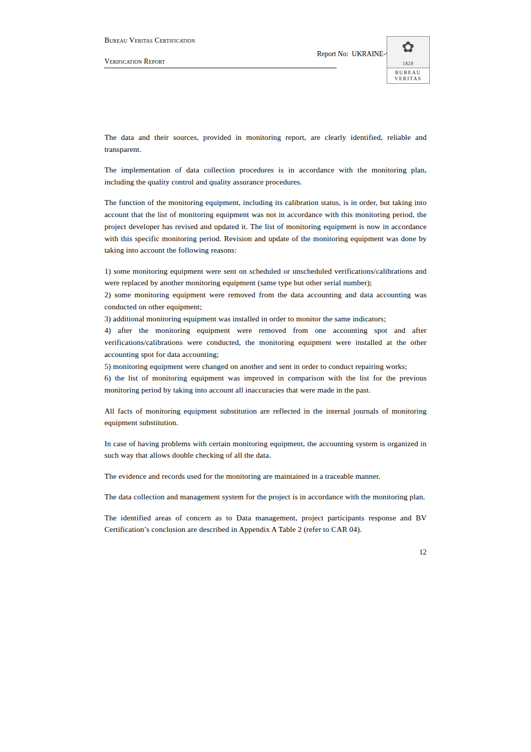Bureau Veritas Certification
Report No: UKRAINE-ver/0670/2012
✿
1828
BUREAU
VERITAS
Verification Report
The data and their sources, provided in monitoring report, are clearly identified, reliable and transparent.
The implementation of data collection procedures is in accordance with the monitoring plan, including the quality control and quality assurance procedures.
The function of the monitoring equipment, including its calibration status, is in order, but taking into account that the list of monitoring equipment was not in accordance with this monitoring period, the project developer has revised and updated it. The list of monitoring equipment is now in accordance with this specific monitoring period. Revision and update of the monitoring equipment was done by taking into account the following reasons:
1) some monitoring equipment were sent on scheduled or unscheduled verifications/calibrations and were replaced by another monitoring equipment (same type but other serial number);
2) some monitoring equipment were removed from the data accounting and data accounting was conducted on other equipment;
3) additional monitoring equipment was installed in order to monitor the same indicators;
4) after the monitoring equipment were removed from one accounting spot and after verifications/calibrations were conducted, the monitoring equipment were installed at the other accounting spot for data accounting;
5) monitoring equipment were changed on another and sent in order to conduct repairing works;
6) the list of monitoring equipment was improved in comparison with the list for the previous monitoring period by taking into account all inaccuracies that were made in the past.
All facts of monitoring equipment substitution are reflected in the internal journals of monitoring equipment substitution.
In case of having problems with certain monitoring equipment, the accounting system is organized in such way that allows double checking of all the data.
The evidence and records used for the monitoring are maintained in a traceable manner.
The data collection and management system for the project is in accordance with the monitoring plan.
The identified areas of concern as to Data management, project participants response and BV Certification’s conclusion are described in Appendix A Table 2 (refer to CAR 04).
12